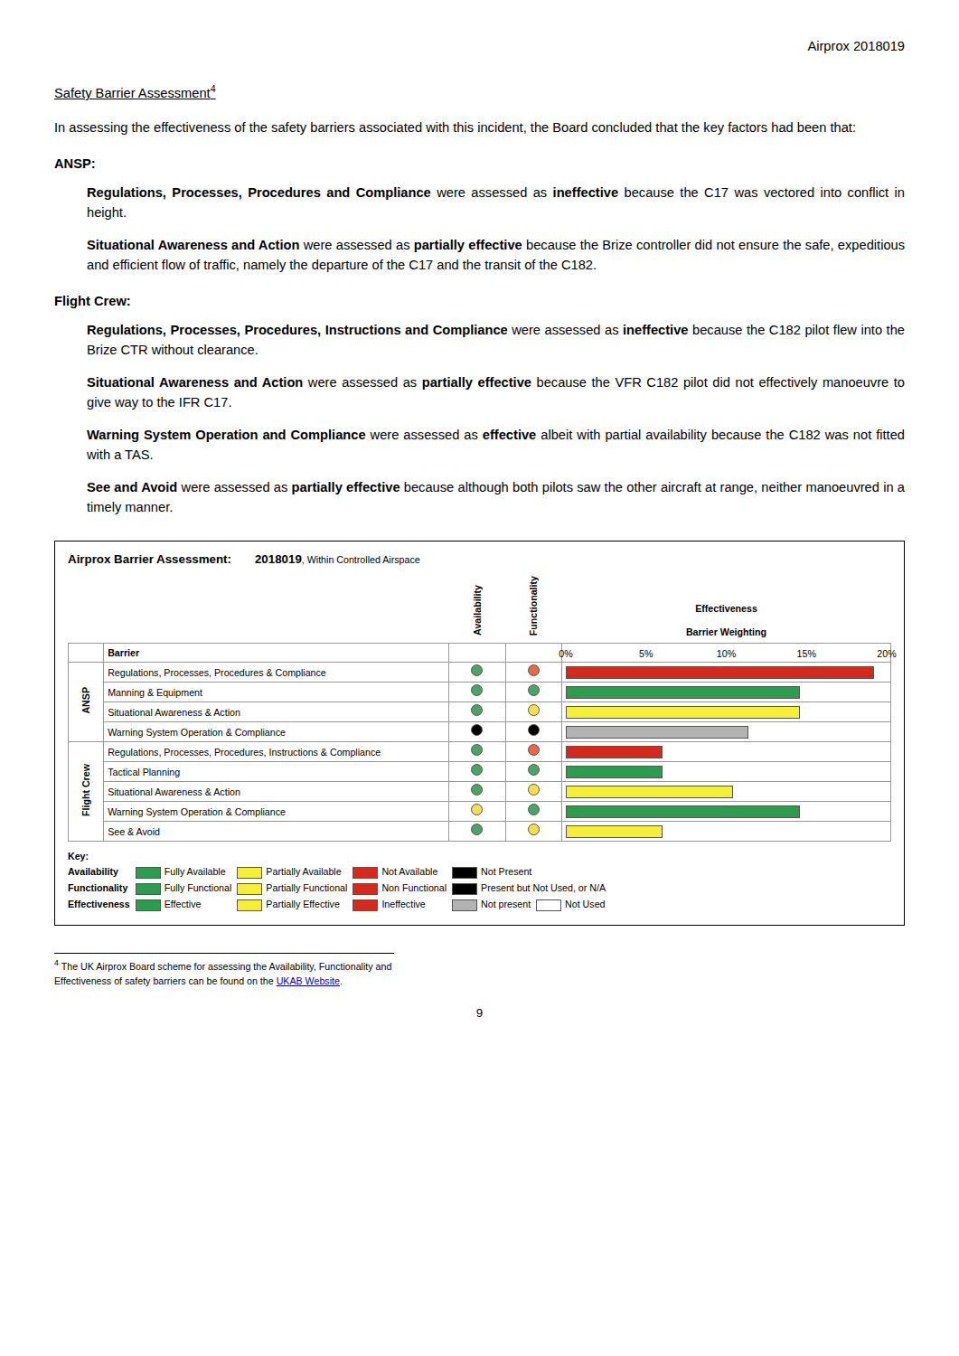Airprox 2018019
Safety Barrier Assessment4
In assessing the effectiveness of the safety barriers associated with this incident, the Board concluded that the key factors had been that:
ANSP:
Regulations, Processes, Procedures and Compliance were assessed as ineffective because the C17 was vectored into conflict in height.
Situational Awareness and Action were assessed as partially effective because the Brize controller did not ensure the safe, expeditious and efficient flow of traffic, namely the departure of the C17 and the transit of the C182.
Flight Crew:
Regulations, Processes, Procedures, Instructions and Compliance were assessed as ineffective because the C182 pilot flew into the Brize CTR without clearance.
Situational Awareness and Action were assessed as partially effective because the VFR C182 pilot did not effectively manoeuvre to give way to the IFR C17.
Warning System Operation and Compliance were assessed as effective albeit with partial availability because the C182 was not fitted with a TAS.
See and Avoid were assessed as partially effective because although both pilots saw the other aircraft at range, neither manoeuvred in a timely manner.
Airprox Barrier Assessment: 2018019, Within Controlled Airspace
| | | Availability | Functionality | Effectiveness Barrier Weighting |
| --- | --- | --- | --- | --- |
| | Barrier | | | 0% 5% 10% 15% 20% |
| ANSP | Regulations, Processes, Procedures & Compliance | | | |
| Manning & Equipment | | | |
| Situational Awareness & Action | | | |
| Warning System Operation & Compliance | | | |
| Flight Crew | Regulations, Processes, Procedures, Instructions & Compliance | | | |
| Tactical Planning | | | |
| Situational Awareness & Action | | | |
| Warning System Operation & Compliance | | | |
| See & Avoid | | | |
Key:
| Availability | Fully Available | Partially Available | Not Available | Not Present |
| Functionality | Fully Functional | Partially Functional | Non Functional | Present but Not Used, or N/A |
| Effectiveness | Effective | Partially Effective | Ineffective | Not present Not Used |
4 The UK Airprox Board scheme for assessing the Availability, Functionality and Effectiveness of safety barriers can be found on the UKAB Website.
9